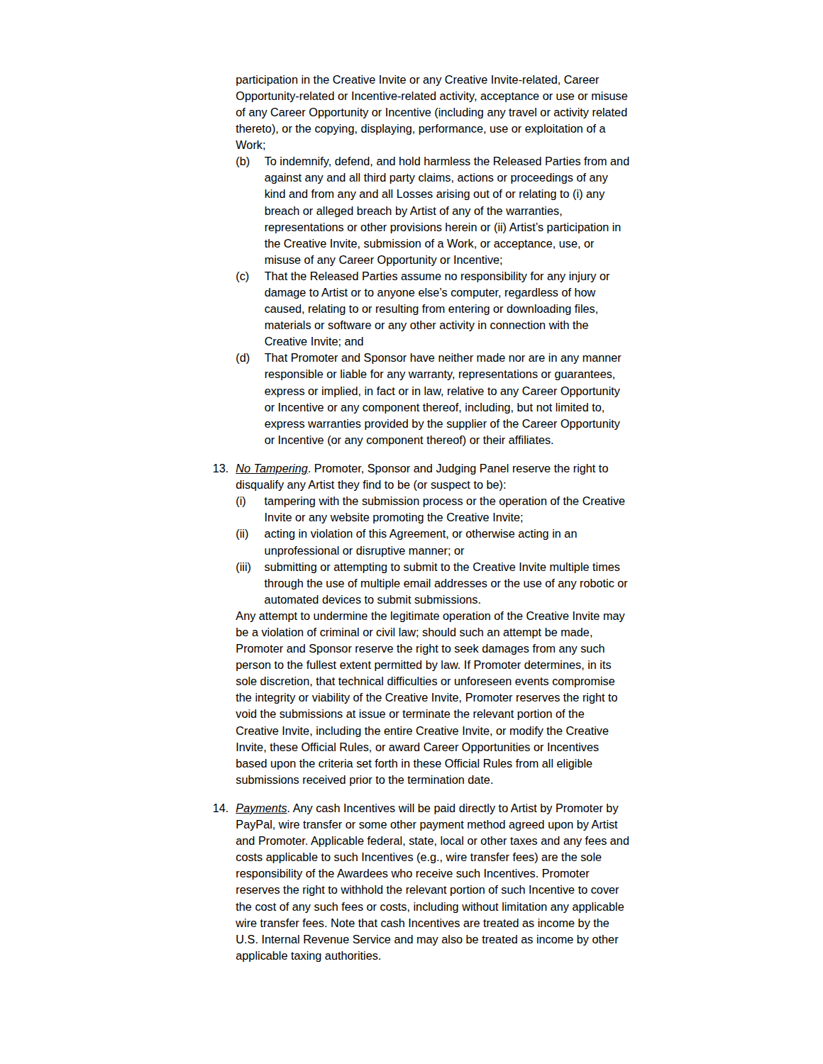participation in the Creative Invite or any Creative Invite-related, Career Opportunity-related or Incentive-related activity, acceptance or use or misuse of any Career Opportunity or Incentive (including any travel or activity related thereto), or the copying, displaying, performance, use or exploitation of a Work;
(b) To indemnify, defend, and hold harmless the Released Parties from and against any and all third party claims, actions or proceedings of any kind and from any and all Losses arising out of or relating to (i) any breach or alleged breach by Artist of any of the warranties, representations or other provisions herein or (ii) Artist’s participation in the Creative Invite, submission of a Work, or acceptance, use, or misuse of any Career Opportunity or Incentive;
(c) That the Released Parties assume no responsibility for any injury or damage to Artist or to anyone else’s computer, regardless of how caused, relating to or resulting from entering or downloading files, materials or software or any other activity in connection with the Creative Invite; and
(d) That Promoter and Sponsor have neither made nor are in any manner responsible or liable for any warranty, representations or guarantees, express or implied, in fact or in law, relative to any Career Opportunity or Incentive or any component thereof, including, but not limited to, express warranties provided by the supplier of the Career Opportunity or Incentive (or any component thereof) or their affiliates.
13. No Tampering. Promoter, Sponsor and Judging Panel reserve the right to disqualify any Artist they find to be (or suspect to be):
(i) tampering with the submission process or the operation of the Creative Invite or any website promoting the Creative Invite;
(ii) acting in violation of this Agreement, or otherwise acting in an unprofessional or disruptive manner; or
(iii) submitting or attempting to submit to the Creative Invite multiple times through the use of multiple email addresses or the use of any robotic or automated devices to submit submissions.
Any attempt to undermine the legitimate operation of the Creative Invite may be a violation of criminal or civil law; should such an attempt be made, Promoter and Sponsor reserve the right to seek damages from any such person to the fullest extent permitted by law. If Promoter determines, in its sole discretion, that technical difficulties or unforeseen events compromise the integrity or viability of the Creative Invite, Promoter reserves the right to void the submissions at issue or terminate the relevant portion of the Creative Invite, including the entire Creative Invite, or modify the Creative Invite, these Official Rules, or award Career Opportunities or Incentives based upon the criteria set forth in these Official Rules from all eligible submissions received prior to the termination date.
14. Payments. Any cash Incentives will be paid directly to Artist by Promoter by PayPal, wire transfer or some other payment method agreed upon by Artist and Promoter. Applicable federal, state, local or other taxes and any fees and costs applicable to such Incentives (e.g., wire transfer fees) are the sole responsibility of the Awardees who receive such Incentives. Promoter reserves the right to withhold the relevant portion of such Incentive to cover the cost of any such fees or costs, including without limitation any applicable wire transfer fees. Note that cash Incentives are treated as income by the U.S. Internal Revenue Service and may also be treated as income by other applicable taxing authorities.